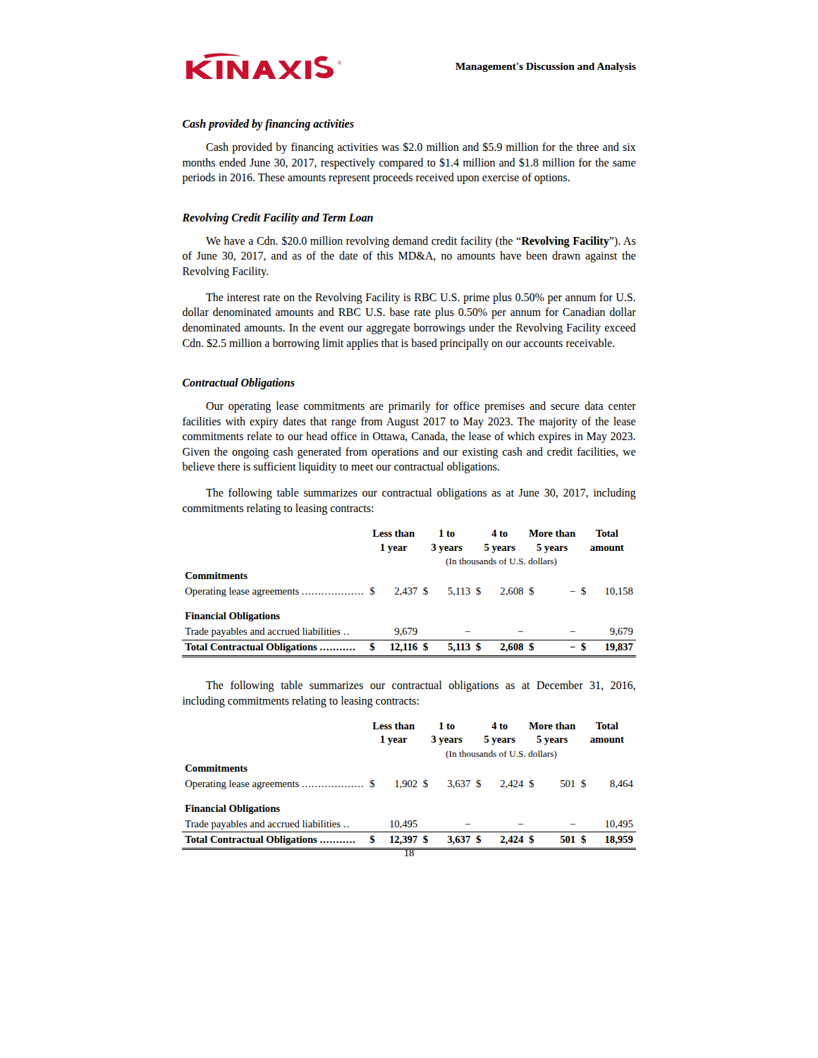®
Management's Discussion and Analysis
Cash provided by financing activities
Cash provided by financing activities was $2.0 million and $5.9 million for the three and six months ended June 30, 2017, respectively compared to $1.4 million and $1.8 million for the same periods in 2016. These amounts represent proceeds received upon exercise of options.
Revolving Credit Facility and Term Loan
We have a Cdn. $20.0 million revolving demand credit facility (the “Revolving Facility”). As of June 30, 2017, and as of the date of this MD&A, no amounts have been drawn against the Revolving Facility.
The interest rate on the Revolving Facility is RBC U.S. prime plus 0.50% per annum for U.S. dollar denominated amounts and RBC U.S. base rate plus 0.50% per annum for Canadian dollar denominated amounts. In the event our aggregate borrowings under the Revolving Facility exceed Cdn. $2.5 million a borrowing limit applies that is based principally on our accounts receivable.
Contractual Obligations
Our operating lease commitments are primarily for office premises and secure data center facilities with expiry dates that range from August 2017 to May 2023. The majority of the lease commitments relate to our head office in Ottawa, Canada, the lease of which expires in May 2023. Given the ongoing cash generated from operations and our existing cash and credit facilities, we believe there is sufficient liquidity to meet our contractual obligations.
The following table summarizes our contractual obligations as at June 30, 2017, including commitments relating to leasing contracts:
| | Less than 1 year | 1 to 3 years | 4 to 5 years | More than 5 years | Total amount |
| --- | --- | --- | --- | --- | --- |
| | (In thousands of U.S. dollars) |
| Commitments |
| Operating lease agreements ................... | $ | 2,437 | $ | 5,113 | $ | 2,608 | $ | − | $ | 10,158 |
| Financial Obligations |
| Trade payables and accrued liabilities .. | | 9,679 | | − | | − | | − | | 9,679 |
| Total Contractual Obligations ........... | $ | 12,116 | $ | 5,113 | $ | 2,608 | $ | − | $ | 19,837 |
The following table summarizes our contractual obligations as at December 31, 2016, including commitments relating to leasing contracts:
| | Less than 1 year | 1 to 3 years | 4 to 5 years | More than 5 years | Total amount |
| --- | --- | --- | --- | --- | --- |
| | (In thousands of U.S. dollars) |
| Commitments |
| Operating lease agreements ................... | $ | 1,902 | $ | 3,637 | $ | 2,424 | $ | 501 | $ | 8,464 |
| Financial Obligations |
| Trade payables and accrued liabilities .. | | 10,495 | | − | | − | | − | | 10,495 |
| Total Contractual Obligations ........... | $ | 12,397 | $ | 3,637 | $ | 2,424 | $ | 501 | $ | 18,959 |
18